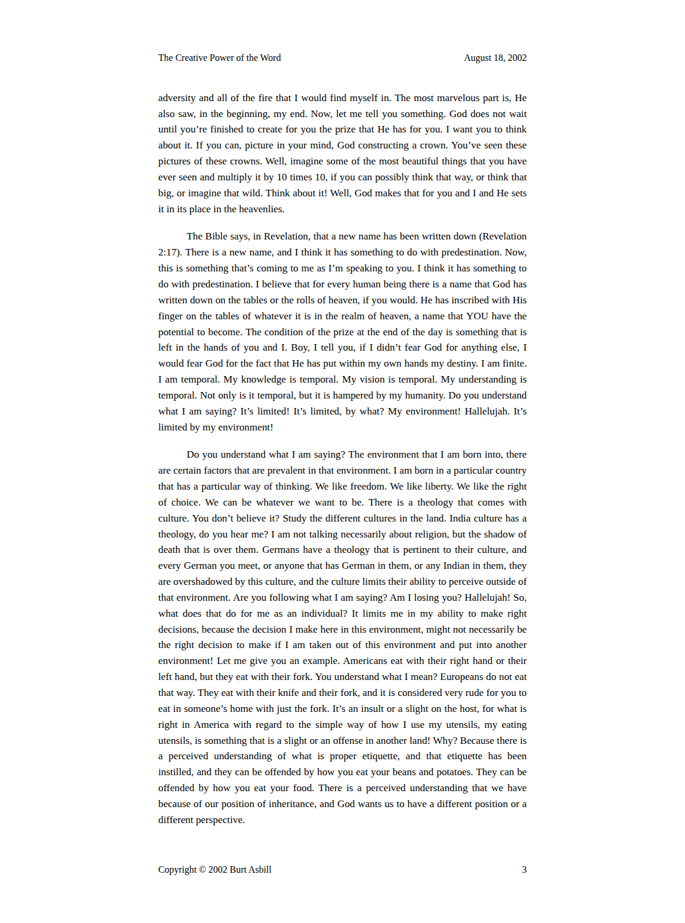The Creative Power of the Word
August 18, 2002
adversity and all of the fire that I would find myself in. The most marvelous part is, He also saw, in the beginning, my end. Now, let me tell you something. God does not wait until you’re finished to create for you the prize that He has for you. I want you to think about it. If you can, picture in your mind, God constructing a crown. You’ve seen these pictures of these crowns. Well, imagine some of the most beautiful things that you have ever seen and multiply it by 10 times 10, if you can possibly think that way, or think that big, or imagine that wild. Think about it! Well, God makes that for you and I and He sets it in its place in the heavenlies.
The Bible says, in Revelation, that a new name has been written down (Revelation 2:17). There is a new name, and I think it has something to do with predestination. Now, this is something that’s coming to me as I’m speaking to you. I think it has something to do with predestination. I believe that for every human being there is a name that God has written down on the tables or the rolls of heaven, if you would. He has inscribed with His finger on the tables of whatever it is in the realm of heaven, a name that YOU have the potential to become. The condition of the prize at the end of the day is something that is left in the hands of you and I. Boy, I tell you, if I didn’t fear God for anything else, I would fear God for the fact that He has put within my own hands my destiny. I am finite. I am temporal. My knowledge is temporal. My vision is temporal. My understanding is temporal. Not only is it temporal, but it is hampered by my humanity. Do you understand what I am saying? It’s limited! It’s limited, by what? My environment! Hallelujah. It’s limited by my environment!
Do you understand what I am saying? The environment that I am born into, there are certain factors that are prevalent in that environment. I am born in a particular country that has a particular way of thinking. We like freedom. We like liberty. We like the right of choice. We can be whatever we want to be. There is a theology that comes with culture. You don’t believe it? Study the different cultures in the land. India culture has a theology, do you hear me? I am not talking necessarily about religion, but the shadow of death that is over them. Germans have a theology that is pertinent to their culture, and every German you meet, or anyone that has German in them, or any Indian in them, they are overshadowed by this culture, and the culture limits their ability to perceive outside of that environment. Are you following what I am saying? Am I losing you? Hallelujah! So, what does that do for me as an individual? It limits me in my ability to make right decisions, because the decision I make here in this environment, might not necessarily be the right decision to make if I am taken out of this environment and put into another environment! Let me give you an example. Americans eat with their right hand or their left hand, but they eat with their fork. You understand what I mean? Europeans do not eat that way. They eat with their knife and their fork, and it is considered very rude for you to eat in someone’s home with just the fork. It’s an insult or a slight on the host, for what is right in America with regard to the simple way of how I use my utensils, my eating utensils, is something that is a slight or an offense in another land! Why? Because there is a perceived understanding of what is proper etiquette, and that etiquette has been instilled, and they can be offended by how you eat your beans and potatoes. They can be offended by how you eat your food. There is a perceived understanding that we have because of our position of inheritance, and God wants us to have a different position or a different perspective.
Copyright © 2002 Burt Asbill
3